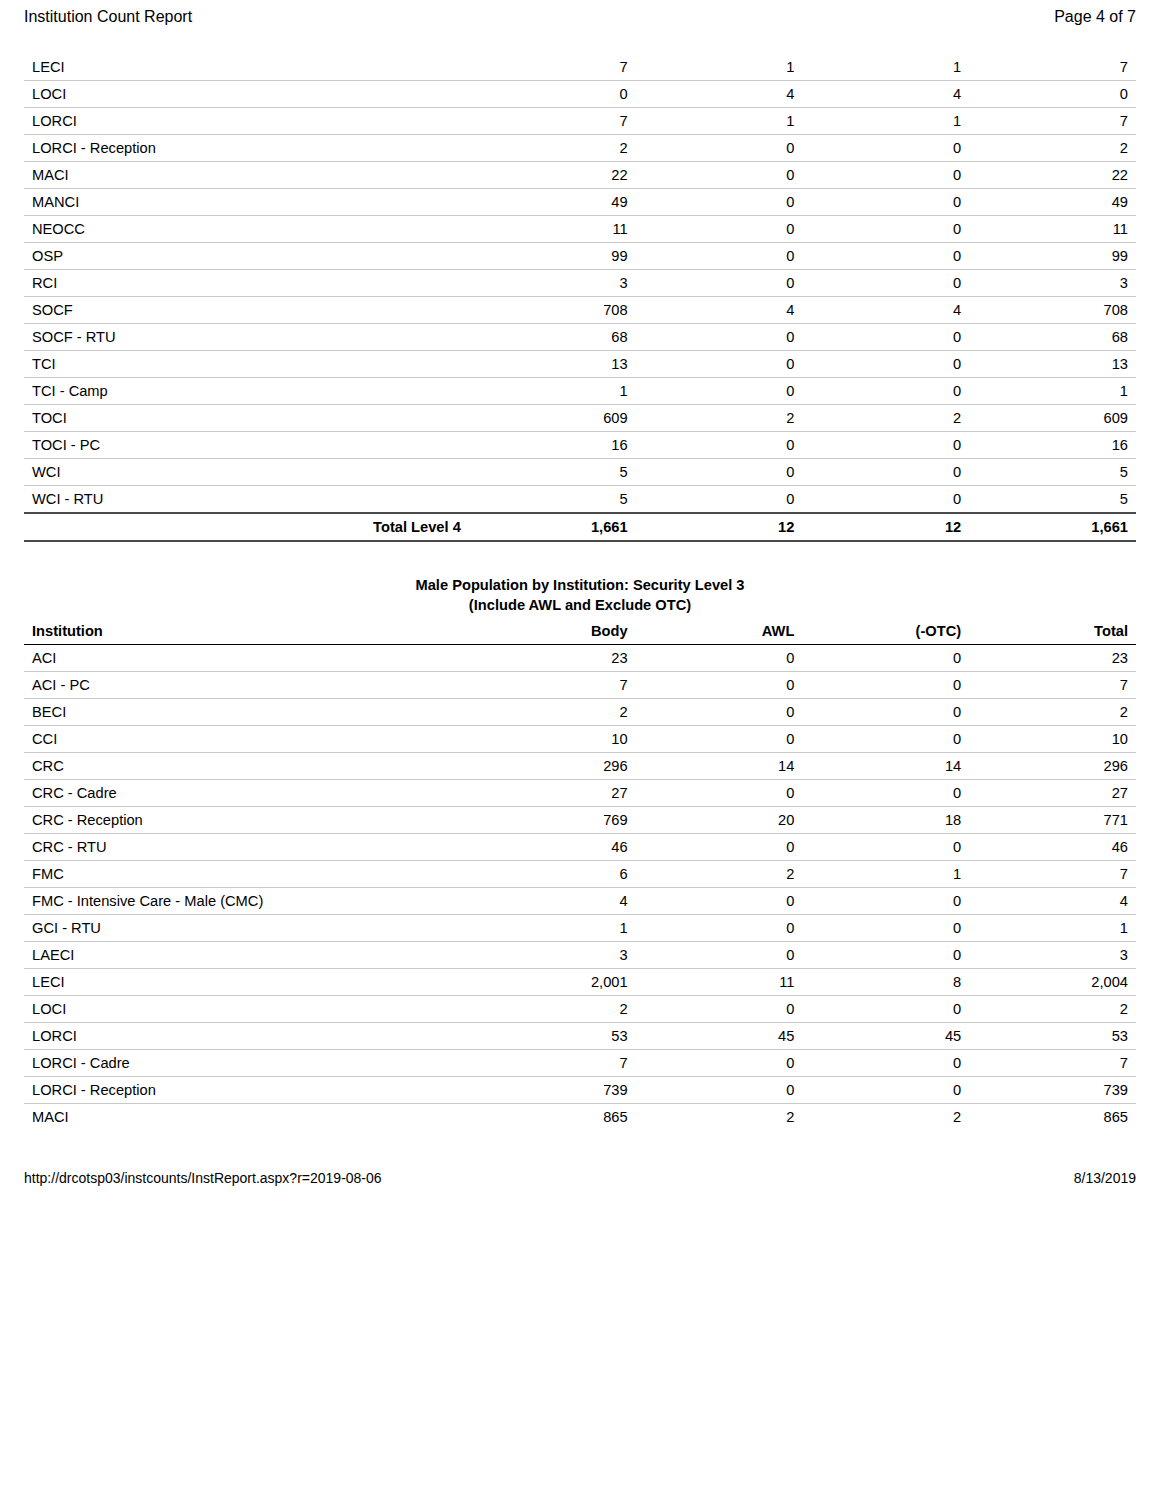Institution Count Report
Page 4 of 7
| LECI | 7 | 1 | 1 | 7 |
| LOCI | 0 | 4 | 4 | 0 |
| LORCI | 7 | 1 | 1 | 7 |
| LORCI - Reception | 2 | 0 | 0 | 2 |
| MACI | 22 | 0 | 0 | 22 |
| MANCI | 49 | 0 | 0 | 49 |
| NEOCC | 11 | 0 | 0 | 11 |
| OSP | 99 | 0 | 0 | 99 |
| RCI | 3 | 0 | 0 | 3 |
| SOCF | 708 | 4 | 4 | 708 |
| SOCF - RTU | 68 | 0 | 0 | 68 |
| TCI | 13 | 0 | 0 | 13 |
| TCI - Camp | 1 | 0 | 0 | 1 |
| TOCI | 609 | 2 | 2 | 609 |
| TOCI - PC | 16 | 0 | 0 | 16 |
| WCI | 5 | 0 | 0 | 5 |
| WCI - RTU | 5 | 0 | 0 | 5 |
| Total Level 4 | 1,661 | 12 | 12 | 1,661 |
Male Population by Institution: Security Level 3
(Include AWL and Exclude OTC)
| Institution | Body | AWL | (-OTC) | Total |
| ACI | 23 | 0 | 0 | 23 |
| ACI - PC | 7 | 0 | 0 | 7 |
| BECI | 2 | 0 | 0 | 2 |
| CCI | 10 | 0 | 0 | 10 |
| CRC | 296 | 14 | 14 | 296 |
| CRC - Cadre | 27 | 0 | 0 | 27 |
| CRC - Reception | 769 | 20 | 18 | 771 |
| CRC - RTU | 46 | 0 | 0 | 46 |
| FMC | 6 | 2 | 1 | 7 |
| FMC - Intensive Care - Male (CMC) | 4 | 0 | 0 | 4 |
| GCI - RTU | 1 | 0 | 0 | 1 |
| LAECI | 3 | 0 | 0 | 3 |
| LECI | 2,001 | 11 | 8 | 2,004 |
| LOCI | 2 | 0 | 0 | 2 |
| LORCI | 53 | 45 | 45 | 53 |
| LORCI - Cadre | 7 | 0 | 0 | 7 |
| LORCI - Reception | 739 | 0 | 0 | 739 |
| MACI | 865 | 2 | 2 | 865 |
http://drcotsp03/instcounts/InstReport.aspx?r=2019-08-06
8/13/2019